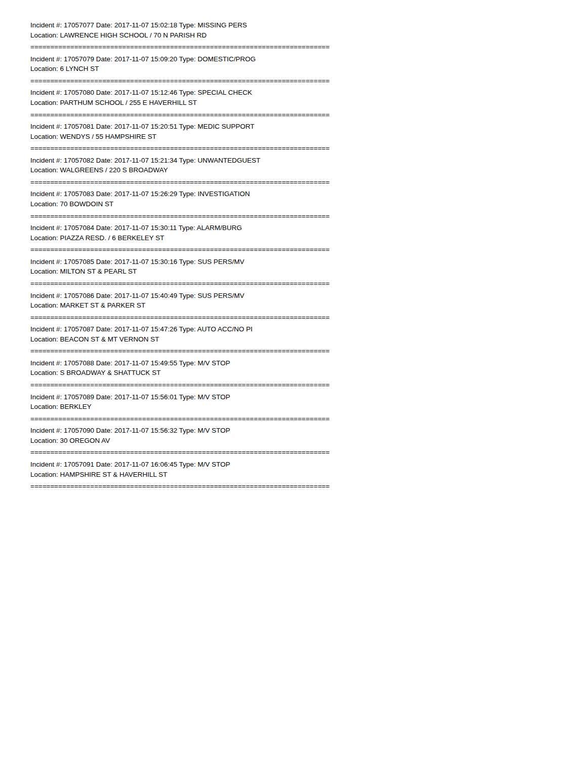Incident #: 17057077 Date: 2017-11-07 15:02:18 Type: MISSING PERS
Location: LAWRENCE HIGH SCHOOL / 70 N PARISH RD
===========================================================================
Incident #: 17057079 Date: 2017-11-07 15:09:20 Type: DOMESTIC/PROG
Location: 6 LYNCH ST
===========================================================================
Incident #: 17057080 Date: 2017-11-07 15:12:46 Type: SPECIAL CHECK
Location: PARTHUM SCHOOL / 255 E HAVERHILL ST
===========================================================================
Incident #: 17057081 Date: 2017-11-07 15:20:51 Type: MEDIC SUPPORT
Location: WENDYS / 55 HAMPSHIRE ST
===========================================================================
Incident #: 17057082 Date: 2017-11-07 15:21:34 Type: UNWANTEDGUEST
Location: WALGREENS / 220 S BROADWAY
===========================================================================
Incident #: 17057083 Date: 2017-11-07 15:26:29 Type: INVESTIGATION
Location: 70 BOWDOIN ST
===========================================================================
Incident #: 17057084 Date: 2017-11-07 15:30:11 Type: ALARM/BURG
Location: PIAZZA RESD. / 6 BERKELEY ST
===========================================================================
Incident #: 17057085 Date: 2017-11-07 15:30:16 Type: SUS PERS/MV
Location: MILTON ST & PEARL ST
===========================================================================
Incident #: 17057086 Date: 2017-11-07 15:40:49 Type: SUS PERS/MV
Location: MARKET ST & PARKER ST
===========================================================================
Incident #: 17057087 Date: 2017-11-07 15:47:26 Type: AUTO ACC/NO PI
Location: BEACON ST & MT VERNON ST
===========================================================================
Incident #: 17057088 Date: 2017-11-07 15:49:55 Type: M/V STOP
Location: S BROADWAY & SHATTUCK ST
===========================================================================
Incident #: 17057089 Date: 2017-11-07 15:56:01 Type: M/V STOP
Location: BERKLEY
===========================================================================
Incident #: 17057090 Date: 2017-11-07 15:56:32 Type: M/V STOP
Location: 30 OREGON AV
===========================================================================
Incident #: 17057091 Date: 2017-11-07 16:06:45 Type: M/V STOP
Location: HAMPSHIRE ST & HAVERHILL ST
===========================================================================